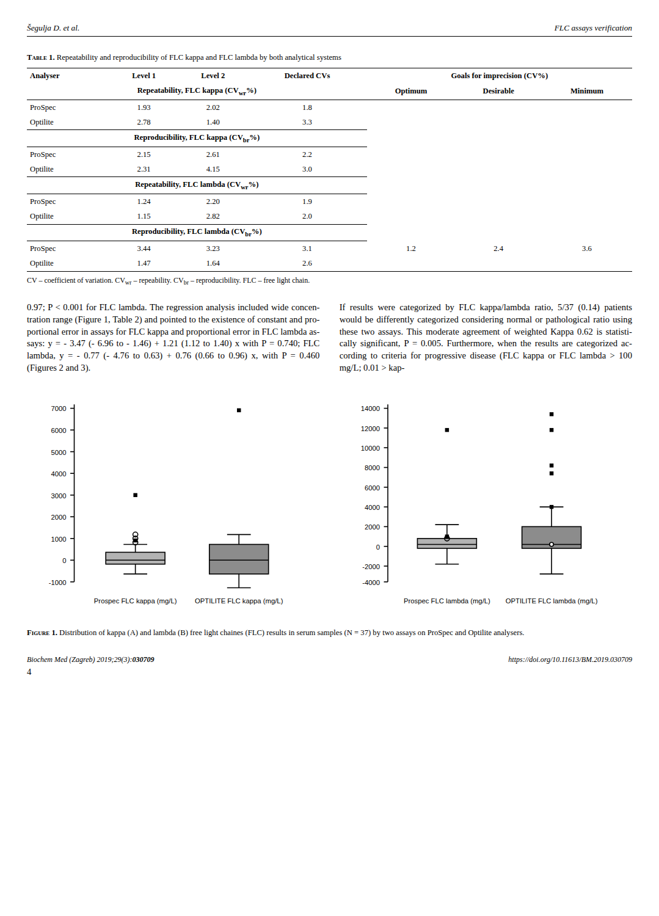Šegulja D. et al.
FLC assays verification
Table 1. Repeatability and reproducibility of FLC kappa and FLC lambda by both analytical systems
| Analyser | Level 1 | Level 2 | Declared CVs | Goals for imprecision (CV%) |
| --- | --- | --- | --- | --- |
| Repeatability, FLC kappa (CV wr %) | Optimum | Desirable | Minimum |
| ProSpec | 1.93 | 2.02 | 1.8 | | | |
| Optilite | 2.78 | 1.40 | 3.3 |
| Reproducibility, FLC kappa (CV br %) |
| ProSpec | 2.15 | 2.61 | 2.2 |
| Optilite | 2.31 | 4.15 | 3.0 |
| Repeatability, FLC lambda (CV wr %) |
| ProSpec | 1.24 | 2.20 | 1.9 |
| Optilite | 1.15 | 2.82 | 2.0 |
| Reproducibility, FLC lambda (CV br %) |
| ProSpec | 3.44 | 3.23 | 3.1 | 1.2 | 2.4 | 3.6 |
| Optilite | 1.47 | 1.64 | 2.6 | | | |
CV – coefficient of variation. CVwr – repeability. CVbr – reproducibility. FLC – free light chain.
0.97; P < 0.001 for FLC lambda. The regression analysis included wide concentration range (Figure 1, Table 2) and pointed to the existence of constant and proportional error in assays for FLC kappa and proportional error in FLC lambda assays: y = - 3.47 (- 6.96 to - 1.46) + 1.21 (1.12 to 1.40) x with P = 0.740; FLC lambda, y = - 0.77 (- 4.76 to 0.63) + 0.76 (0.66 to 0.96) x, with P = 0.460 (Figures 2 and 3).
If results were categorized by FLC kappa/lambda ratio, 5/37 (0.14) patients would be differently categorized considering normal or pathological ratio using these two assays. This moderate agreement of weighted Kappa 0.62 is statistically significant, P = 0.005. Furthermore, when the results are categorized according to criteria for progressive disease (FLC kappa or FLC lambda > 100 mg/L; 0.01 > kap-
7000 6000 5000 4000 3000 2000 1000 0 -1000 Prospec FLC kappa (mg/L) OPTILITE FLC kappa (mg/L)
14000 12000 10000 8000 6000 4000 2000 0 -2000 -4000 Prospec FLC lambda (mg/L) OPTILITE FLC lambda (mg/L)
Figure 1. Distribution of kappa (A) and lambda (B) free light chaines (FLC) results in serum samples (N = 37) by two assays on ProSpec and Optilite analysers.
Biochem Med (Zagreb) 2019;29(3):030709
https://doi.org/10.11613/BM.2019.030709
4